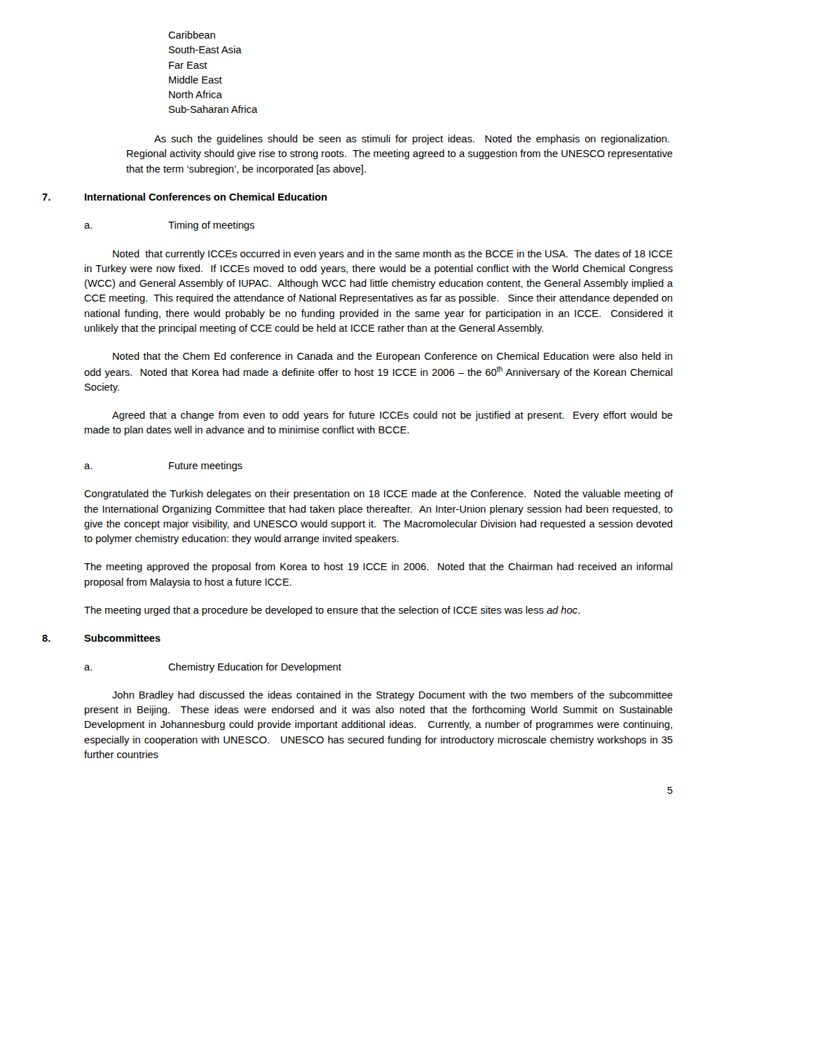Caribbean
South-East Asia
Far East
Middle East
North Africa
Sub-Saharan Africa
As such the guidelines should be seen as stimuli for project ideas. Noted the emphasis on regionalization. Regional activity should give rise to strong roots. The meeting agreed to a suggestion from the UNESCO representative that the term ‘subregion’, be incorporated [as above].
7.
International Conferences on Chemical Education
a.
Timing of meetings
Noted that currently ICCEs occurred in even years and in the same month as the BCCE in the USA. The dates of 18 ICCE in Turkey were now fixed. If ICCEs moved to odd years, there would be a potential conflict with the World Chemical Congress (WCC) and General Assembly of IUPAC. Although WCC had little chemistry education content, the General Assembly implied a CCE meeting. This required the attendance of National Representatives as far as possible. Since their attendance depended on national funding, there would probably be no funding provided in the same year for participation in an ICCE. Considered it unlikely that the principal meeting of CCE could be held at ICCE rather than at the General Assembly.
Noted that the Chem Ed conference in Canada and the European Conference on Chemical Education were also held in odd years. Noted that Korea had made a definite offer to host 19 ICCE in 2006 – the 60th Anniversary of the Korean Chemical Society.
Agreed that a change from even to odd years for future ICCEs could not be justified at present. Every effort would be made to plan dates well in advance and to minimise conflict with BCCE.
a.
Future meetings
Congratulated the Turkish delegates on their presentation on 18 ICCE made at the Conference. Noted the valuable meeting of the International Organizing Committee that had taken place thereafter. An Inter-Union plenary session had been requested, to give the concept major visibility, and UNESCO would support it. The Macromolecular Division had requested a session devoted to polymer chemistry education: they would arrange invited speakers.
The meeting approved the proposal from Korea to host 19 ICCE in 2006. Noted that the Chairman had received an informal proposal from Malaysia to host a future ICCE.
The meeting urged that a procedure be developed to ensure that the selection of ICCE sites was less ad hoc.
8.
Subcommittees
a.
Chemistry Education for Development
John Bradley had discussed the ideas contained in the Strategy Document with the two members of the subcommittee present in Beijing. These ideas were endorsed and it was also noted that the forthcoming World Summit on Sustainable Development in Johannesburg could provide important additional ideas. Currently, a number of programmes were continuing, especially in cooperation with UNESCO. UNESCO has secured funding for introductory microscale chemistry workshops in 35 further countries
5